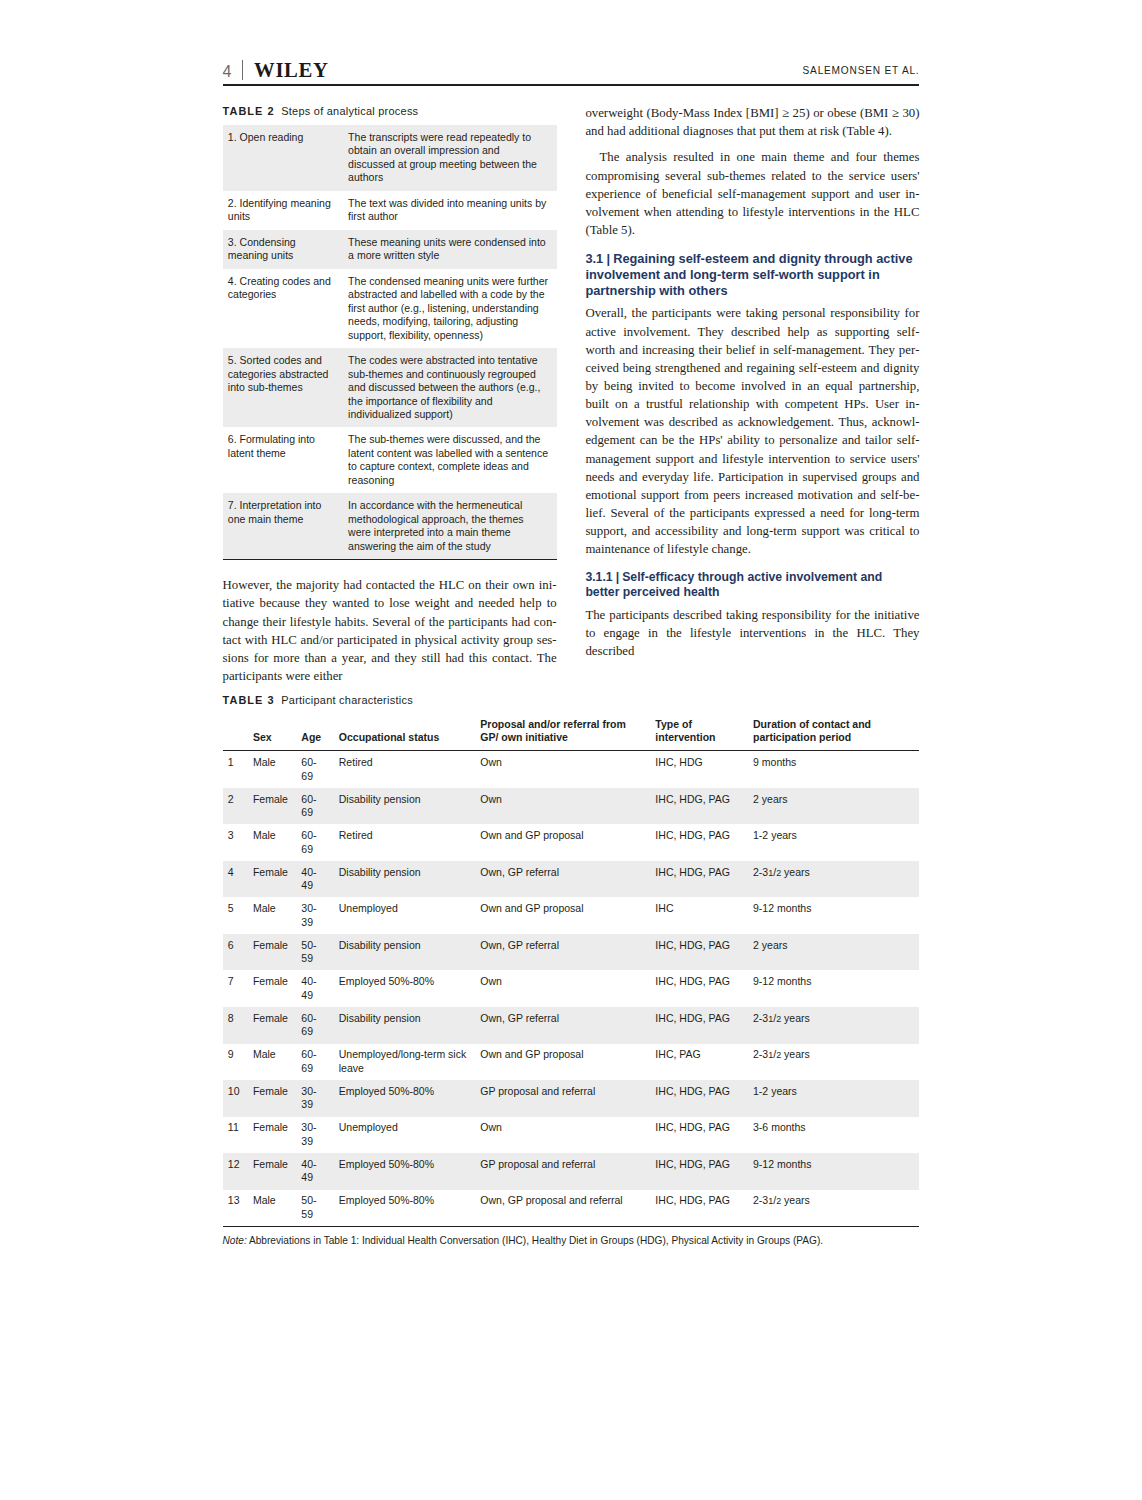4 WILEY
Salemonsen et al.
TABLE 2 Steps of analytical process
| 1. Open reading | The transcripts were read repeatedly to obtain an overall impression and discussed at group meeting between the authors |
| 2. Identifying meaning units | The text was divided into meaning units by first author |
| 3. Condensing meaning units | These meaning units were condensed into a more written style |
| 4. Creating codes and categories | The condensed meaning units were further abstracted and labelled with a code by the first author (e.g., listening, understanding needs, modifying, tailoring, adjusting support, flexibility, openness) |
| 5. Sorted codes and categories abstracted into sub-themes | The codes were abstracted into tentative sub-themes and continuously regrouped and discussed between the authors (e.g., the importance of flexibility and individualized support) |
| 6. Formulating into latent theme | The sub-themes were discussed, and the latent content was labelled with a sentence to capture context, complete ideas and reasoning |
| 7. Interpretation into one main theme | In accordance with the hermeneutical methodological approach, the themes were interpreted into a main theme answering the aim of the study |
However, the majority had contacted the HLC on their own initiative because they wanted to lose weight and needed help to change their lifestyle habits. Several of the participants had contact with HLC and/or participated in physical activity group sessions for more than a year, and they still had this contact. The participants were either
overweight (Body-Mass Index [BMI] ≥ 25) or obese (BMI ≥ 30) and had additional diagnoses that put them at risk (Table 4).
The analysis resulted in one main theme and four themes compromising several sub-themes related to the service users' experience of beneficial self-management support and user involvement when attending to lifestyle interventions in the HLC (Table 5).
3.1|Regaining self-esteem and dignity through active involvement and long-term self-worth support in partnership with others
Overall, the participants were taking personal responsibility for active involvement. They described help as supporting self-worth and increasing their belief in self-management. They perceived being strengthened and regaining self-esteem and dignity by being invited to become involved in an equal partnership, built on a trustful relationship with competent HPs. User involvement was described as acknowledgement. Thus, acknowledgement can be the HPs' ability to personalize and tailor self-management support and lifestyle intervention to service users' needs and everyday life. Participation in supervised groups and emotional support from peers increased motivation and self-belief. Several of the participants expressed a need for long-term support, and accessibility and long-term support was critical to maintenance of lifestyle change.
3.1.1|Self-efficacy through active involvement and better perceived health
The participants described taking responsibility for the initiative to engage in the lifestyle interventions in the HLC. They described
TABLE 3 Participant characteristics
| | Sex | Age | Occupational status | Proposal and/or referral from GP/ own initiative | Type of intervention | Duration of contact and participation period |
| --- | --- | --- | --- | --- | --- | --- |
| 1 | Male | 60-69 | Retired | Own | IHC, HDG | 9 months |
| 2 | Female | 60-69 | Disability pension | Own | IHC, HDG, PAG | 2 years |
| 3 | Male | 60-69 | Retired | Own and GP proposal | IHC, HDG, PAG | 1-2 years |
| 4 | Female | 40-49 | Disability pension | Own, GP referral | IHC, HDG, PAG | 2-3 1 / 2 years |
| 5 | Male | 30-39 | Unemployed | Own and GP proposal | IHC | 9-12 months |
| 6 | Female | 50-59 | Disability pension | Own, GP referral | IHC, HDG, PAG | 2 years |
| 7 | Female | 40-49 | Employed 50%-80% | Own | IHC, HDG, PAG | 9-12 months |
| 8 | Female | 60-69 | Disability pension | Own, GP referral | IHC, HDG, PAG | 2-3 1 / 2 years |
| 9 | Male | 60-69 | Unemployed/long-term sick leave | Own and GP proposal | IHC, PAG | 2-3 1 / 2 years |
| 10 | Female | 30-39 | Employed 50%-80% | GP proposal and referral | IHC, HDG, PAG | 1-2 years |
| 11 | Female | 30-39 | Unemployed | Own | IHC, HDG, PAG | 3-6 months |
| 12 | Female | 40-49 | Employed 50%-80% | GP proposal and referral | IHC, HDG, PAG | 9-12 months |
| 13 | Male | 50-59 | Employed 50%-80% | Own, GP proposal and referral | IHC, HDG, PAG | 2-3 1 / 2 years |
Note: Abbreviations in Table 1: Individual Health Conversation (IHC), Healthy Diet in Groups (HDG), Physical Activity in Groups (PAG).